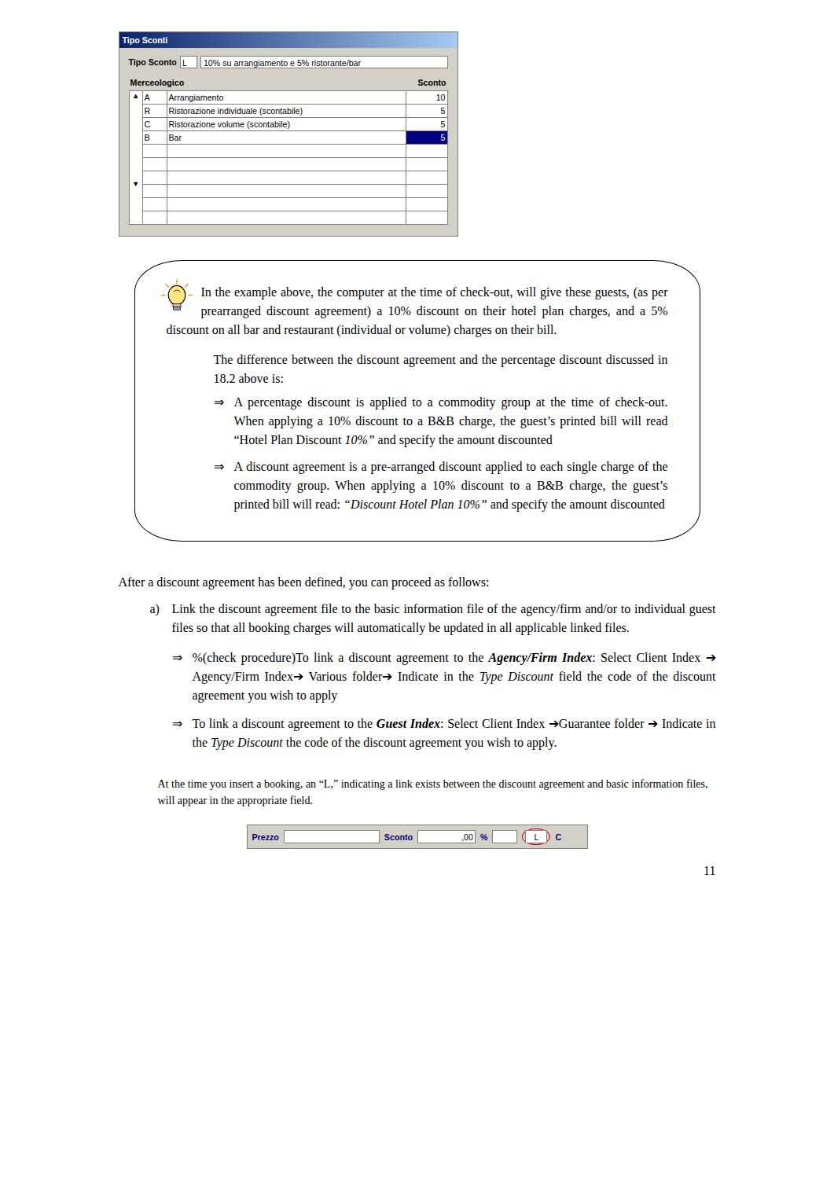Tipo Sconti
Tipo Sconto
L
10% su arrangiamento e 5% ristorante/bar
Merceologico Sconto
| ▲ ▼ | A | Arrangiamento | 10 |
| R | Ristorazione individuale (scontabile) | 5 |
| C | Ristorazione volume (scontabile) | 5 |
| B | Bar | 5 |
In the example above, the computer at the time of check-out, will give these guests, (as per prearranged discount agreement) a 10% discount on their hotel plan charges, and a 5% discount on all bar and restaurant (individual or volume) charges on their bill.
The difference between the discount agreement and the percentage discount discussed in 18.2 above is:
A percentage discount is applied to a commodity group at the time of check-out. When applying a 10% discount to a B&B charge, the guest’s printed bill will read “Hotel Plan Discount 10%” and specify the amount discounted
A discount agreement is a pre-arranged discount applied to each single charge of the commodity group. When applying a 10% discount to a B&B charge, the guest’s printed bill will read: “Discount Hotel Plan 10%” and specify the amount discounted
After a discount agreement has been defined, you can proceed as follows:
Link the discount agreement file to the basic information file of the agency/firm and/or to individual guest files so that all booking charges will automatically be updated in all applicable linked files.
%(check procedure)To link a discount agreement to the Agency/Firm Index: Select Client Index ➔ Agency/Firm Index➔ Various folder➔ Indicate in the Type Discount field the code of the discount agreement you wish to apply
To link a discount agreement to the Guest Index: Select Client Index ➔Guarantee folder ➔ Indicate in the Type Discount the code of the discount agreement you wish to apply.
At the time you insert a booking, an “L,” indicating a link exists between the discount agreement and basic information files, will appear in the appropriate field.
Prezzo
Sconto
,00
%
L C
11